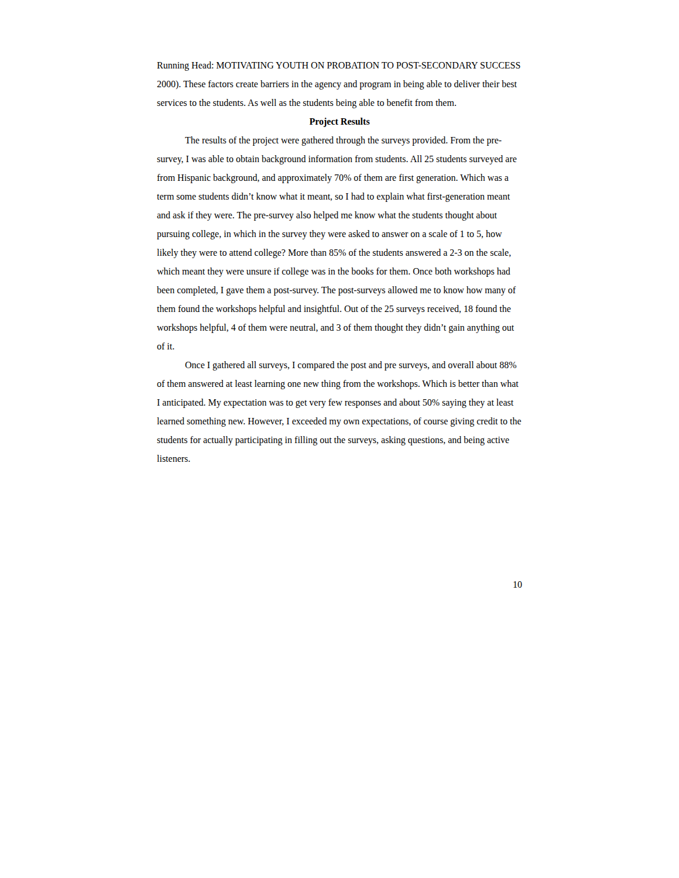Running Head: MOTIVATING YOUTH ON PROBATION TO POST-SECONDARY SUCCESS
2000). These factors create barriers in the agency and program in being able to deliver their best services to the students. As well as the students being able to benefit from them.
Project Results
The results of the project were gathered through the surveys provided. From the pre-survey, I was able to obtain background information from students. All 25 students surveyed are from Hispanic background, and approximately 70% of them are first generation. Which was a term some students didn’t know what it meant, so I had to explain what first-generation meant and ask if they were. The pre-survey also helped me know what the students thought about pursuing college, in which in the survey they were asked to answer on a scale of 1 to 5, how likely they were to attend college? More than 85% of the students answered a 2-3 on the scale, which meant they were unsure if college was in the books for them. Once both workshops had been completed, I gave them a post-survey. The post-surveys allowed me to know how many of them found the workshops helpful and insightful. Out of the 25 surveys received, 18 found the workshops helpful, 4 of them were neutral, and 3 of them thought they didn’t gain anything out of it.
Once I gathered all surveys, I compared the post and pre surveys, and overall about 88% of them answered at least learning one new thing from the workshops. Which is better than what I anticipated. My expectation was to get very few responses and about 50% saying they at least learned something new. However, I exceeded my own expectations, of course giving credit to the students for actually participating in filling out the surveys, asking questions, and being active listeners.
10